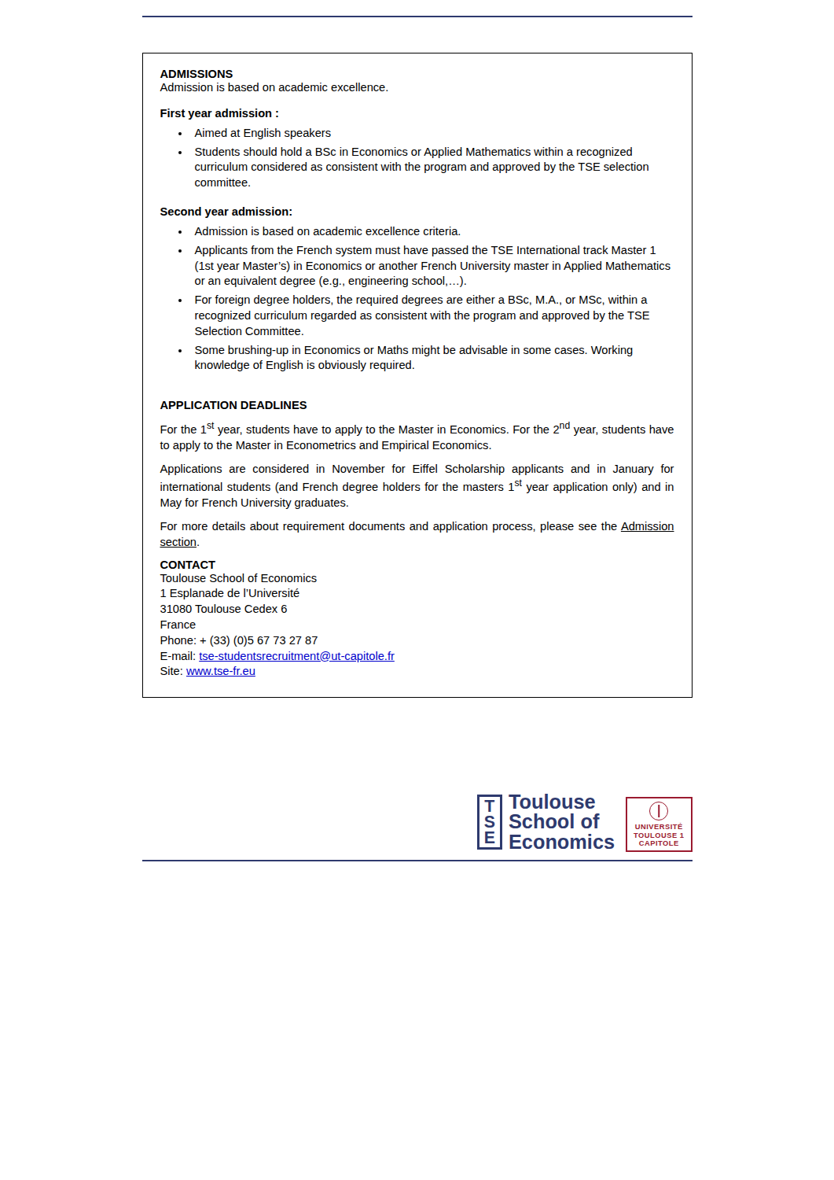ADMISSIONS
Admission is based on academic excellence.
First year admission :
Aimed at English speakers
Students should hold a BSc in Economics or Applied Mathematics within a recognized curriculum considered as consistent with the program and approved by the TSE selection committee.
Second year admission:
Admission is based on academic excellence criteria.
Applicants from the French system must have passed the TSE International track Master 1 (1st year Master’s) in Economics or another French University master in Applied Mathematics or an equivalent degree (e.g., engineering school,…).
For foreign degree holders, the required degrees are either a BSc, M.A., or MSc, within a recognized curriculum regarded as consistent with the program and approved by the TSE Selection Committee.
Some brushing-up in Economics or Maths might be advisable in some cases. Working knowledge of English is obviously required.
APPLICATION DEADLINES
For the 1st year, students have to apply to the Master in Economics. For the 2nd year, students have to apply to the Master in Econometrics and Empirical Economics.
Applications are considered in November for Eiffel Scholarship applicants and in January for international students (and French degree holders for the masters 1st year application only) and in May for French University graduates.
For more details about requirement documents and application process, please see the Admission section.
CONTACT
Toulouse School of Economics
1 Esplanade de l’Université
31080 Toulouse Cedex 6
France
Phone: + (33) (0)5 67 73 27 87
E-mail: tse-studentsrecruitment@ut-capitole.fr
Site: www.tse-fr.eu
TSE
Toulouse
School of
Economics
UNIVERSITÉ
TOULOUSE 1
CAPITOLE